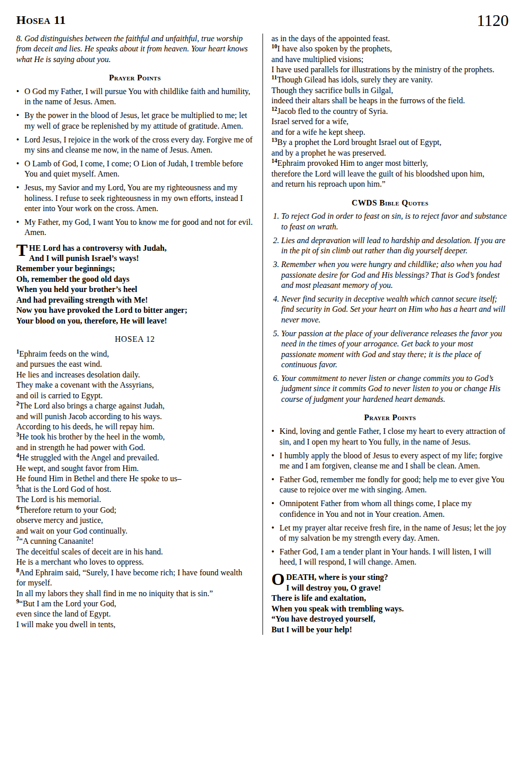Hosea 11
1120
8. God distinguishes between the faithful and unfaithful, true worship from deceit and lies. He speaks about it from heaven. Your heart knows what He is saying about you.
Prayer Points
O God my Father, I will pursue You with childlike faith and humility, in the name of Jesus. Amen.
By the power in the blood of Jesus, let grace be multiplied to me; let my well of grace be replenished by my attitude of gratitude. Amen.
Lord Jesus, I rejoice in the work of the cross every day. Forgive me of my sins and cleanse me now, in the name of Jesus. Amen.
O Lamb of God, I come, I come; O Lion of Judah, I tremble before You and quiet myself. Amen.
Jesus, my Savior and my Lord, You are my righteousness and my holiness. I refuse to seek righteousness in my own efforts, instead I enter into Your work on the cross. Amen.
My Father, my God, I want You to know me for good and not for evil. Amen.
THE Lord has a controversy with Judah,
And I will punish Israel’s ways!
Remember your beginnings;
Oh, remember the good old days
When you held your brother’s heel
And had prevailing strength with Me!
Now you have provoked the Lord to bitter anger;
Your blood on you, therefore, He will leave!
HOSEA 12
1Ephraim feeds on the wind,
and pursues the east wind.
He lies and increases desolation daily.
They make a covenant with the Assyrians,
and oil is carried to Egypt.
2The Lord also brings a charge against Judah,
and will punish Jacob according to his ways.
According to his deeds, he will repay him.
3He took his brother by the heel in the womb,
and in strength he had power with God.
4He struggled with the Angel and prevailed.
He wept, and sought favor from Him.
He found Him in Bethel and there He spoke to us–
5that is the Lord God of host.
The Lord is his memorial.
6Therefore return to your God;
observe mercy and justice,
and wait on your God continually.
7“A cunning Canaanite!
The deceitful scales of deceit are in his hand.
He is a merchant who loves to oppress.
8And Ephraim said, “Surely, I have become rich; I have found wealth for myself.
In all my labors they shall find in me no iniquity that is sin.”
9“But I am the Lord your God,
even since the land of Egypt.
I will make you dwell in tents,
as in the days of the appointed feast.
10I have also spoken by the prophets,
and have multiplied visions;
I have used parallels for illustrations by the ministry of the prophets.
11Though Gilead has idols, surely they are vanity.
Though they sacrifice bulls in Gilgal,
indeed their altars shall be heaps in the furrows of the field.
12Jacob fled to the country of Syria.
Israel served for a wife,
and for a wife he kept sheep.
13By a prophet the Lord brought Israel out of Egypt,
and by a prophet he was preserved.
14Ephraim provoked Him to anger most bitterly,
therefore the Lord will leave the guilt of his bloodshed upon him,
and return his reproach upon him.”
CWDS Bible Quotes
To reject God in order to feast on sin, is to reject favor and substance to feast on wrath.
Lies and depravation will lead to hardship and desolation. If you are in the pit of sin climb out rather than dig yourself deeper.
Remember when you were hungry and childlike; also when you had passionate desire for God and His blessings? That is God’s fondest and most pleasant memory of you.
Never find security in deceptive wealth which cannot secure itself; find security in God. Set your heart on Him who has a heart and will never move.
Your passion at the place of your deliverance releases the favor you need in the times of your arrogance. Get back to your most passionate moment with God and stay there; it is the place of continuous favor.
Your commitment to never listen or change commits you to God’s judgment since it commits God to never listen to you or change His course of judgment your hardened heart demands.
Prayer Points
Kind, loving and gentle Father, I close my heart to every attraction of sin, and I open my heart to You fully, in the name of Jesus.
I humbly apply the blood of Jesus to every aspect of my life; forgive me and I am forgiven, cleanse me and I shall be clean. Amen.
Father God, remember me fondly for good; help me to ever give You cause to rejoice over me with singing. Amen.
Omnipotent Father from whom all things come, I place my confidence in You and not in Your creation. Amen.
Let my prayer altar receive fresh fire, in the name of Jesus; let the joy of my salvation be my strength every day. Amen.
Father God, I am a tender plant in Your hands. I will listen, I will heed, I will respond, I will change. Amen.
ODEATH, where is your sting?
I will destroy you, O grave!
There is life and exaltation,
When you speak with trembling ways.
“You have destroyed yourself,
But I will be your help!